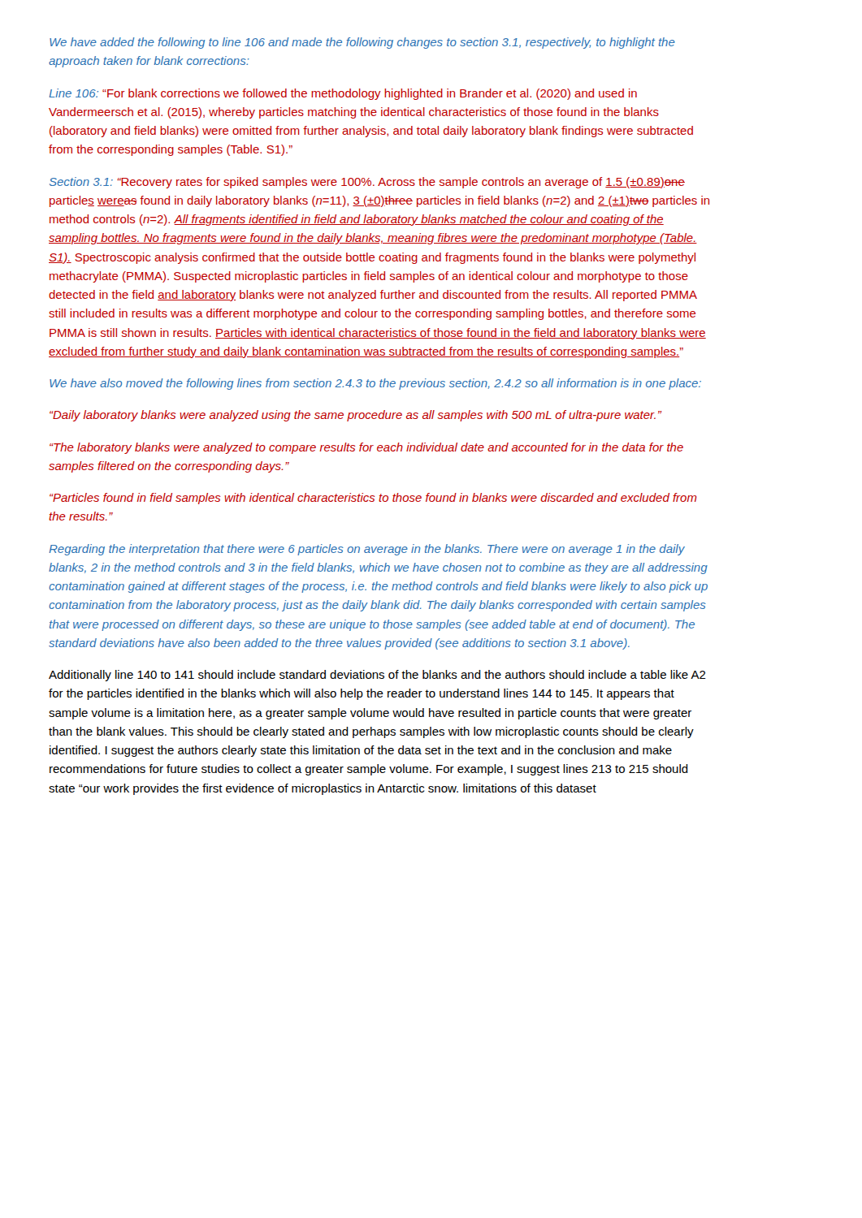We have added the following to line 106 and made the following changes to section 3.1, respectively, to highlight the approach taken for blank corrections:
Line 106: “For blank corrections we followed the methodology highlighted in Brander et al. (2020) and used in Vandermeersch et al. (2015), whereby particles matching the identical characteristics of those found in the blanks (laboratory and field blanks) were omitted from further analysis, and total daily laboratory blank findings were subtracted from the corresponding samples (Table. S1).”
Section 3.1: “Recovery rates for spiked samples were 100%. Across the sample controls an average of 1.5 (±0.89) one particles were as found in daily laboratory blanks (n=11), 3 (±0) three particles in field blanks (n=2) and 2 (±1) two particles in method controls (n=2). All fragments identified in field and laboratory blanks matched the colour and coating of the sampling bottles. No fragments were found in the daily blanks, meaning fibres were the predominant morphotype (Table. S1). Spectroscopic analysis confirmed that the outside bottle coating and fragments found in the blanks were polymethyl methacrylate (PMMA). Suspected microplastic particles in field samples of an identical colour and morphotype to those detected in the field and laboratory blanks were not analyzed further and discounted from the results. All reported PMMA still included in results was a different morphotype and colour to the corresponding sampling bottles, and therefore some PMMA is still shown in results. Particles with identical characteristics of those found in the field and laboratory blanks were excluded from further study and daily blank contamination was subtracted from the results of corresponding samples.”
We have also moved the following lines from section 2.4.3 to the previous section, 2.4.2 so all information is in one place:
“Daily laboratory blanks were analyzed using the same procedure as all samples with 500 mL of ultra-pure water.”
“The laboratory blanks were analyzed to compare results for each individual date and accounted for in the data for the samples filtered on the corresponding days.”
“Particles found in field samples with identical characteristics to those found in blanks were discarded and excluded from the results.”
Regarding the interpretation that there were 6 particles on average in the blanks. There were on average 1 in the daily blanks, 2 in the method controls and 3 in the field blanks, which we have chosen not to combine as they are all addressing contamination gained at different stages of the process, i.e. the method controls and field blanks were likely to also pick up contamination from the laboratory process, just as the daily blank did. The daily blanks corresponded with certain samples that were processed on different days, so these are unique to those samples (see added table at end of document). The standard deviations have also been added to the three values provided (see additions to section 3.1 above).
Additionally line 140 to 141 should include standard deviations of the blanks and the authors should include a table like A2 for the particles identified in the blanks which will also help the reader to understand lines 144 to 145. It appears that sample volume is a limitation here, as a greater sample volume would have resulted in particle counts that were greater than the blank values. This should be clearly stated and perhaps samples with low microplastic counts should be clearly identified. I suggest the authors clearly state this limitation of the data set in the text and in the conclusion and make recommendations for future studies to collect a greater sample volume. For example, I suggest lines 213 to 215 should state “our work provides the first evidence of microplastics in Antarctic snow. limitations of this dataset